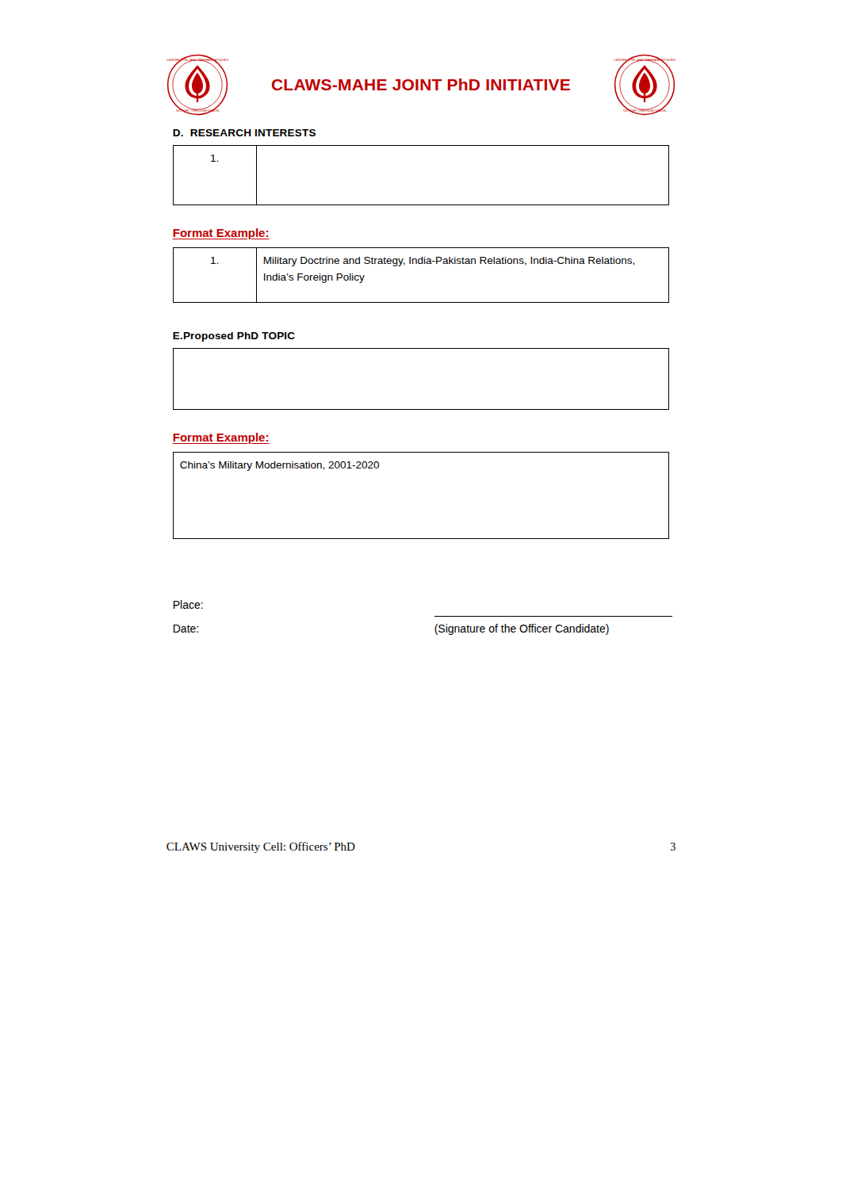CENTRE FOR LAND WARFARE STUDIES VICTORY THROUGH VISION
CLAWS-MAHE JOINT PhD INITIATIVE
CENTRE FOR LAND WARFARE STUDIES VICTORY THROUGH VISION
D. RESEARCH INTERESTS
| 1. | |
Format Example:
| 1. | Military Doctrine and Strategy, India-Pakistan Relations, India-China Relations, India’s Foreign Policy |
E.Proposed PhD TOPIC
Format Example:
China’s Military Modernisation, 2001-2020
Place:
Date:
(Signature of the Officer Candidate)
CLAWS University Cell: Officers’ PhD
3